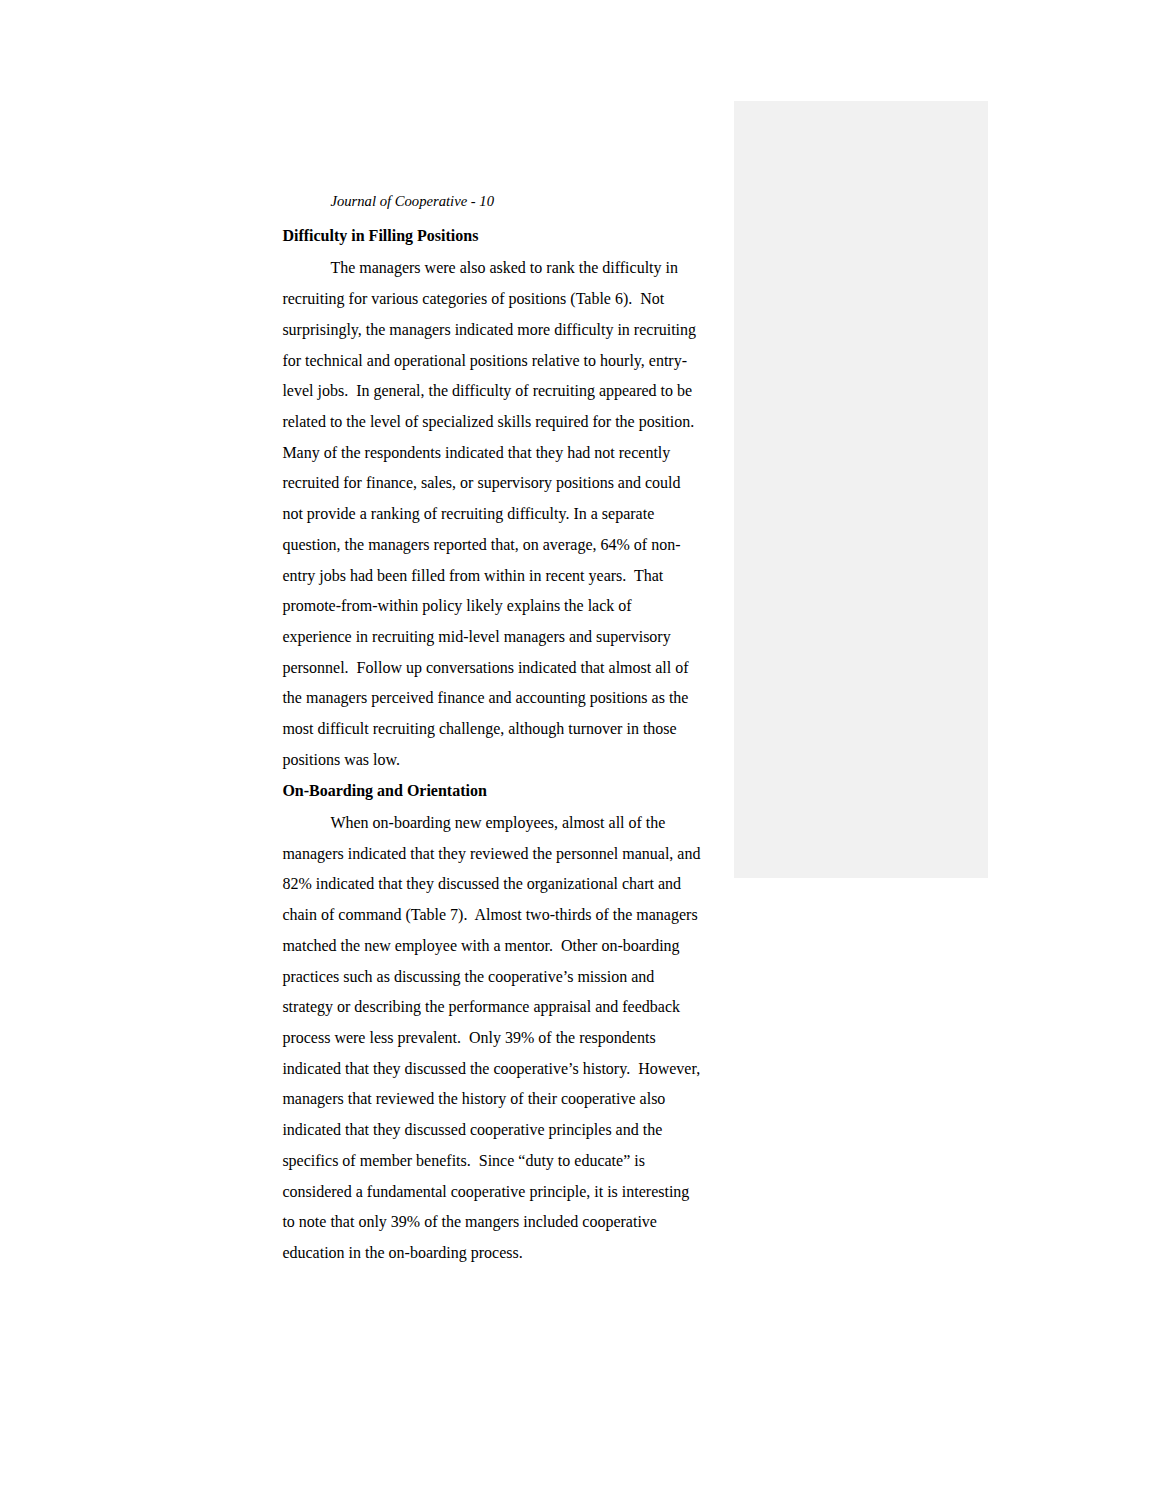Journal of Cooperative - 10
Difficulty in Filling Positions
The managers were also asked to rank the difficulty in recruiting for various categories of positions (Table 6). Not surprisingly, the managers indicated more difficulty in recruiting for technical and operational positions relative to hourly, entry-level jobs. In general, the difficulty of recruiting appeared to be related to the level of specialized skills required for the position. Many of the respondents indicated that they had not recently recruited for finance, sales, or supervisory positions and could not provide a ranking of recruiting difficulty. In a separate question, the managers reported that, on average, 64% of non-entry jobs had been filled from within in recent years. That promote-from-within policy likely explains the lack of experience in recruiting mid-level managers and supervisory personnel. Follow up conversations indicated that almost all of the managers perceived finance and accounting positions as the most difficult recruiting challenge, although turnover in those positions was low.
On-Boarding and Orientation
When on-boarding new employees, almost all of the managers indicated that they reviewed the personnel manual, and 82% indicated that they discussed the organizational chart and chain of command (Table 7). Almost two-thirds of the managers matched the new employee with a mentor. Other on-boarding practices such as discussing the cooperative’s mission and strategy or describing the performance appraisal and feedback process were less prevalent. Only 39% of the respondents indicated that they discussed the cooperative’s history. However, managers that reviewed the history of their cooperative also indicated that they discussed cooperative principles and the specifics of member benefits. Since “duty to educate” is considered a fundamental cooperative principle, it is interesting to note that only 39% of the mangers included cooperative education in the on-boarding process.